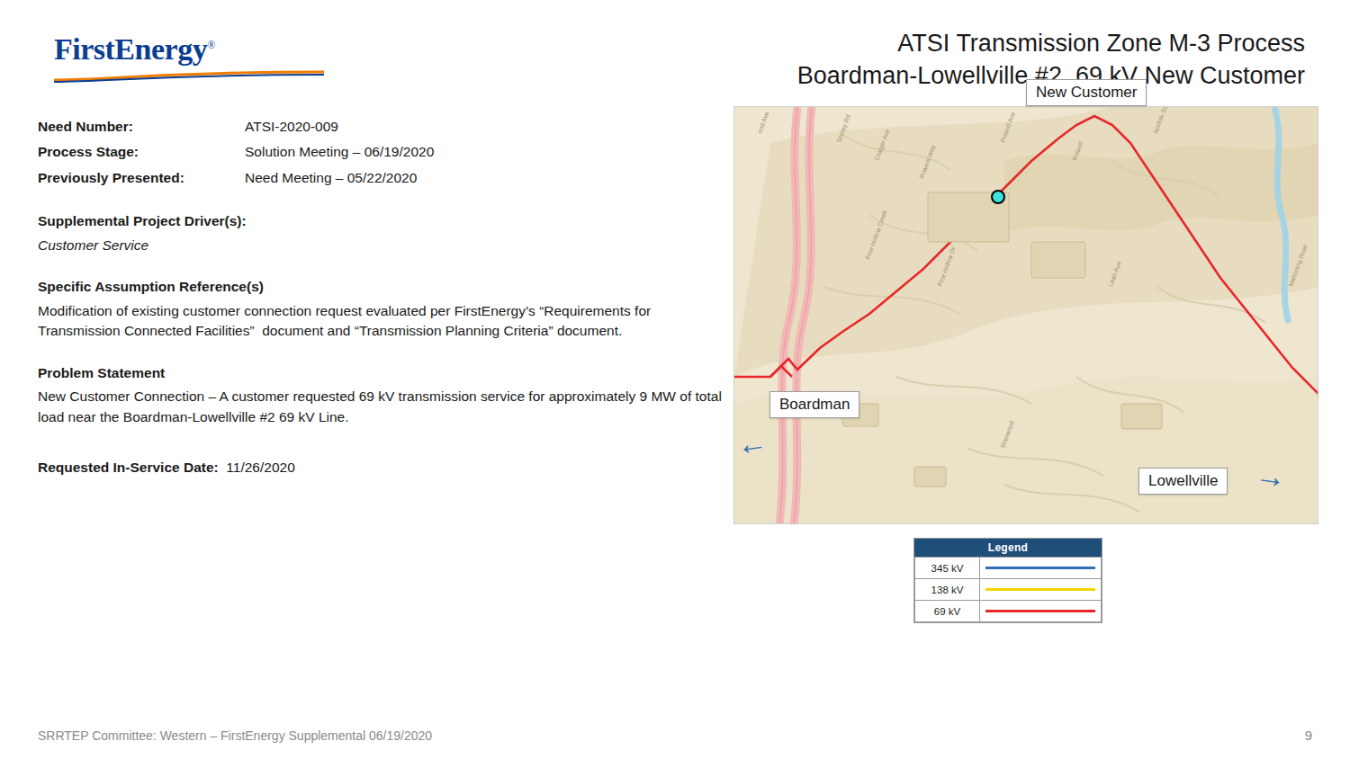FirstEnergy®
ATSI Transmission Zone M-3 Process
Boardman-Lowellville #2 69 kV New Customer
Need Number:
ATSI-2020-009
Process Stage:
Solution Meeting – 06/19/2020
Previously Presented:
Need Meeting – 05/22/2020
Supplemental Project Driver(s):
Customer Service
Specific Assumption Reference(s)
Modification of existing customer connection request evaluated per FirstEnergy’s “Requirements for Transmission Connected Facilities” document and “Transmission Planning Criteria” document.
Problem Statement
New Customer Connection – A customer requested 69 kV transmission service for approximately 9 MW of total load near the Boardman-Lowellville #2 69 kV Line.
Requested In-Service Date: 11/26/2020
ood Ave Shirley Rd Craiger Ave Powers Way Pine Hollow Creek Pine Hollow Dr Poland Ave Poland Norfolk Southern Leah Ave Sherwood Mahoning River
New Customer
Boardman
Lowellville
←
→
Legend
| 345 kV | |
| 138 kV | |
| 69 kV | |
SRRTEP Committee: Western – FirstEnergy Supplemental 06/19/2020
9